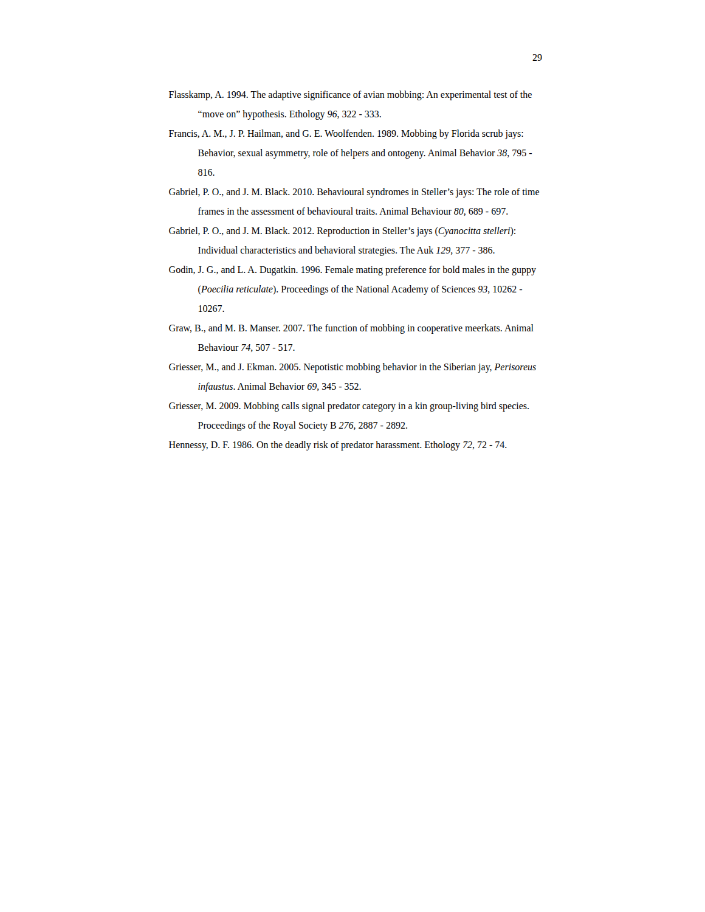29
Flasskamp, A. 1994. The adaptive significance of avian mobbing: An experimental test of the “move on” hypothesis. Ethology 96, 322 - 333.
Francis, A. M., J. P. Hailman, and G. E. Woolfenden. 1989. Mobbing by Florida scrub jays: Behavior, sexual asymmetry, role of helpers and ontogeny. Animal Behavior 38, 795 - 816.
Gabriel, P. O., and J. M. Black. 2010. Behavioural syndromes in Steller’s jays: The role of time frames in the assessment of behavioural traits. Animal Behaviour 80, 689 - 697.
Gabriel, P. O., and J. M. Black. 2012. Reproduction in Steller’s jays (Cyanocitta stelleri): Individual characteristics and behavioral strategies. The Auk 129, 377 - 386.
Godin, J. G., and L. A. Dugatkin. 1996. Female mating preference for bold males in the guppy (Poecilia reticulate). Proceedings of the National Academy of Sciences 93, 10262 - 10267.
Graw, B., and M. B. Manser. 2007. The function of mobbing in cooperative meerkats. Animal Behaviour 74, 507 - 517.
Griesser, M., and J. Ekman. 2005. Nepotistic mobbing behavior in the Siberian jay, Perisoreus infaustus. Animal Behavior 69, 345 - 352.
Griesser, M. 2009. Mobbing calls signal predator category in a kin group-living bird species. Proceedings of the Royal Society B 276, 2887 - 2892.
Hennessy, D. F. 1986. On the deadly risk of predator harassment. Ethology 72, 72 - 74.